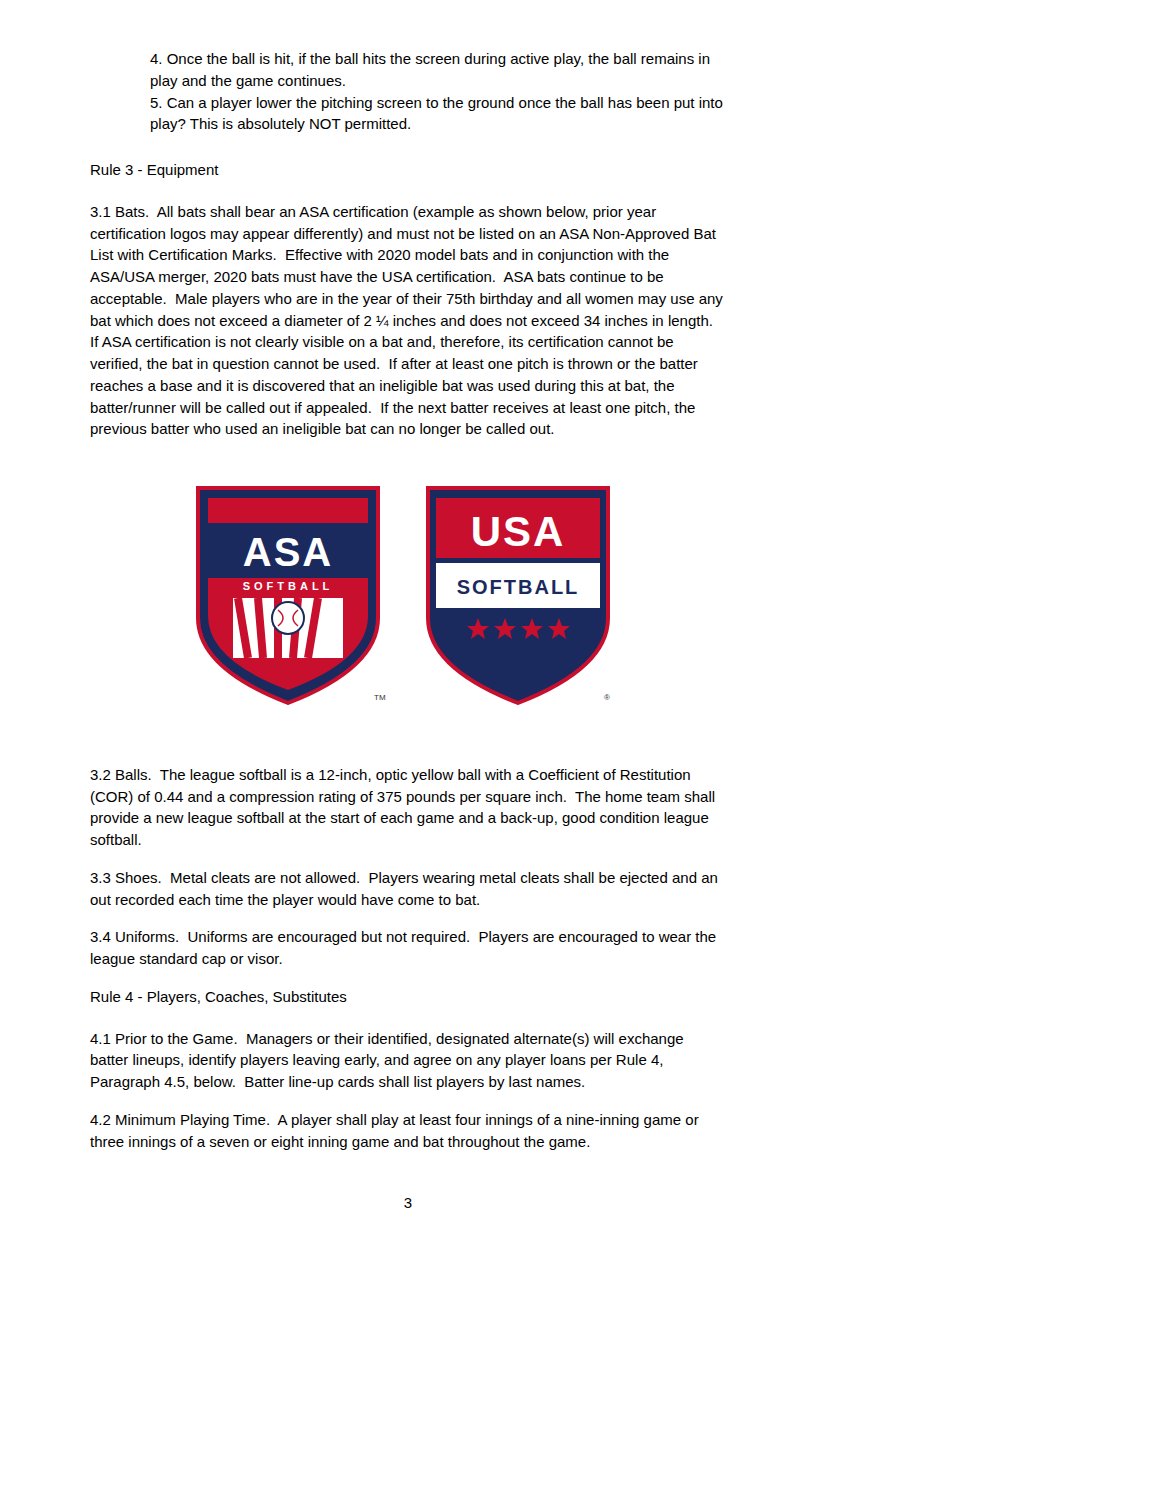4. Once the ball is hit, if the ball hits the screen during active play, the ball remains in play and the game continues.
5. Can a player lower the pitching screen to the ground once the ball has been put into play? This is absolutely NOT permitted.
Rule 3 - Equipment
3.1 Bats. All bats shall bear an ASA certification (example as shown below, prior year certification logos may appear differently) and must not be listed on an ASA Non-Approved Bat List with Certification Marks. Effective with 2020 model bats and in conjunction with the ASA/USA merger, 2020 bats must have the USA certification. ASA bats continue to be acceptable. Male players who are in the year of their 75th birthday and all women may use any bat which does not exceed a diameter of 2 ¼ inches and does not exceed 34 inches in length. If ASA certification is not clearly visible on a bat and, therefore, its certification cannot be verified, the bat in question cannot be used. If after at least one pitch is thrown or the batter reaches a base and it is discovered that an ineligible bat was used during this at bat, the batter/runner will be called out if appealed. If the next batter receives at least one pitch, the previous batter who used an ineligible bat can no longer be called out.
ASA SOFTBALL TM USA SOFTBALL ®
3.2 Balls. The league softball is a 12-inch, optic yellow ball with a Coefficient of Restitution (COR) of 0.44 and a compression rating of 375 pounds per square inch. The home team shall provide a new league softball at the start of each game and a back-up, good condition league softball.
3.3 Shoes. Metal cleats are not allowed. Players wearing metal cleats shall be ejected and an out recorded each time the player would have come to bat.
3.4 Uniforms. Uniforms are encouraged but not required. Players are encouraged to wear the league standard cap or visor.
Rule 4 - Players, Coaches, Substitutes
4.1 Prior to the Game. Managers or their identified, designated alternate(s) will exchange batter lineups, identify players leaving early, and agree on any player loans per Rule 4, Paragraph 4.5, below. Batter line-up cards shall list players by last names.
4.2 Minimum Playing Time. A player shall play at least four innings of a nine-inning game or three innings of a seven or eight inning game and bat throughout the game.
3